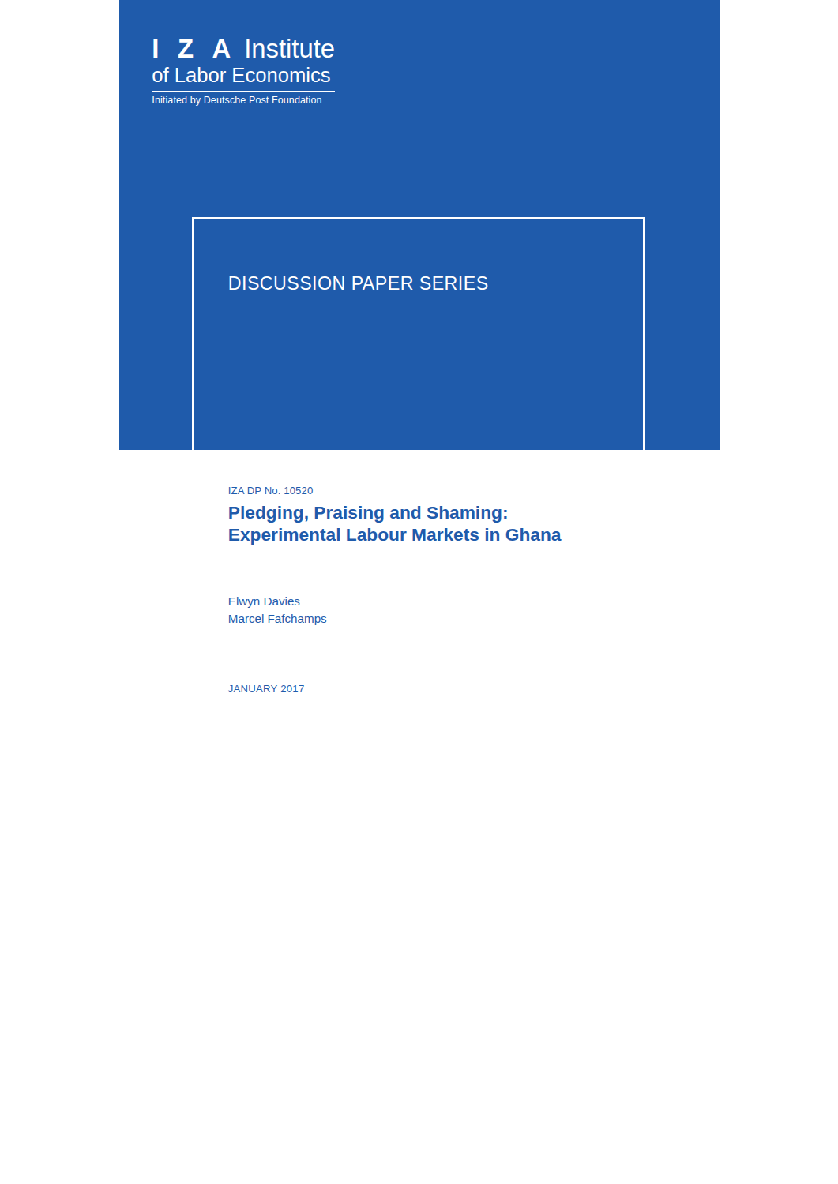I Z A Institute
of Labor Economics
Initiated by Deutsche Post Foundation
DISCUSSION PAPER SERIES
IZA DP No. 10520
Pledging, Praising and Shaming:
Experimental Labour Markets in Ghana
Elwyn Davies
Marcel Fafchamps
JANUARY 2017